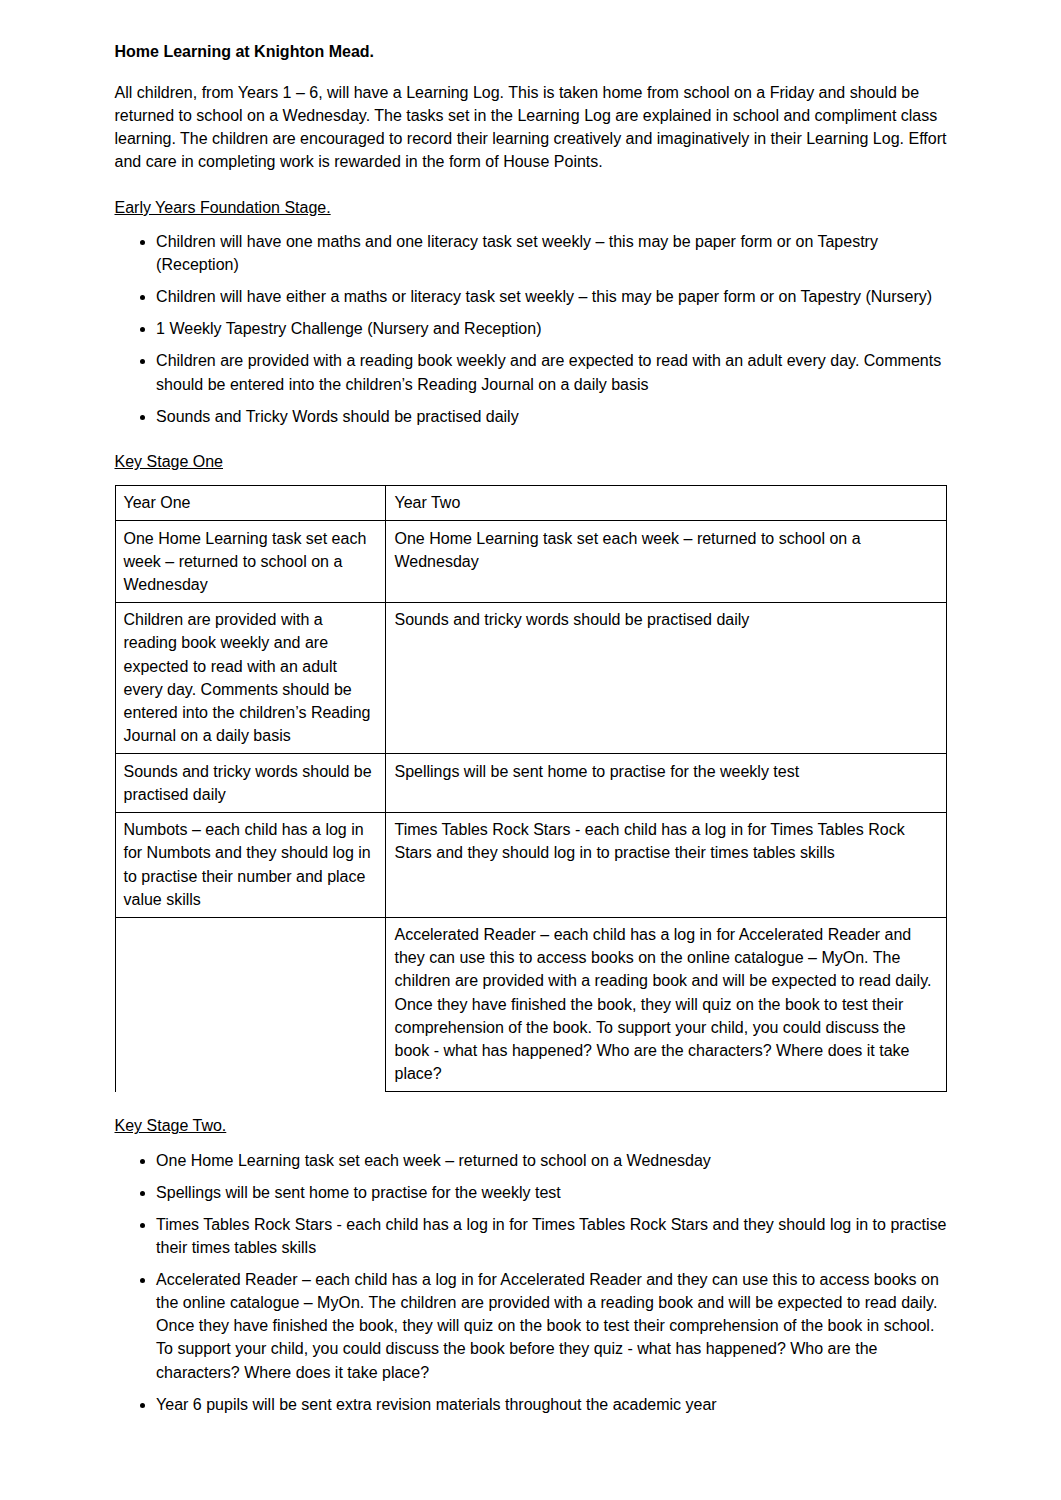Home Learning at Knighton Mead.
All children, from Years 1 – 6, will have a Learning Log. This is taken home from school on a Friday and should be returned to school on a Wednesday. The tasks set in the Learning Log are explained in school and compliment class learning. The children are encouraged to record their learning creatively and imaginatively in their Learning Log. Effort and care in completing work is rewarded in the form of House Points.
Early Years Foundation Stage.
Children will have one maths and one literacy task set weekly – this may be paper form or on Tapestry (Reception)
Children will have either a maths or literacy task set weekly – this may be paper form or on Tapestry (Nursery)
1 Weekly Tapestry Challenge (Nursery and Reception)
Children are provided with a reading book weekly and are expected to read with an adult every day. Comments should be entered into the children’s Reading Journal on a daily basis
Sounds and Tricky Words should be practised daily
Key Stage One
| Year One | Year Two |
| --- | --- |
| One Home Learning task set each week – returned to school on a Wednesday | One Home Learning task set each week – returned to school on a Wednesday |
| Children are provided with a reading book weekly and are expected to read with an adult every day. Comments should be entered into the children’s Reading Journal on a daily basis | Sounds and tricky words should be practised daily |
| Sounds and tricky words should be practised daily | Spellings will be sent home to practise for the weekly test |
| Numbots – each child has a log in for Numbots and they should log in to practise their number and place value skills | Times Tables Rock Stars - each child has a log in for Times Tables Rock Stars and they should log in to practise their times tables skills |
| | Accelerated Reader – each child has a log in for Accelerated Reader and they can use this to access books on the online catalogue – MyOn. The children are provided with a reading book and will be expected to read daily. Once they have finished the book, they will quiz on the book to test their comprehension of the book. To support your child, you could discuss the book - what has happened? Who are the characters? Where does it take place? |
Key Stage Two.
One Home Learning task set each week – returned to school on a Wednesday
Spellings will be sent home to practise for the weekly test
Times Tables Rock Stars - each child has a log in for Times Tables Rock Stars and they should log in to practise their times tables skills
Accelerated Reader – each child has a log in for Accelerated Reader and they can use this to access books on the online catalogue – MyOn. The children are provided with a reading book and will be expected to read daily. Once they have finished the book, they will quiz on the book to test their comprehension of the book in school. To support your child, you could discuss the book before they quiz - what has happened? Who are the characters? Where does it take place?
Year 6 pupils will be sent extra revision materials throughout the academic year